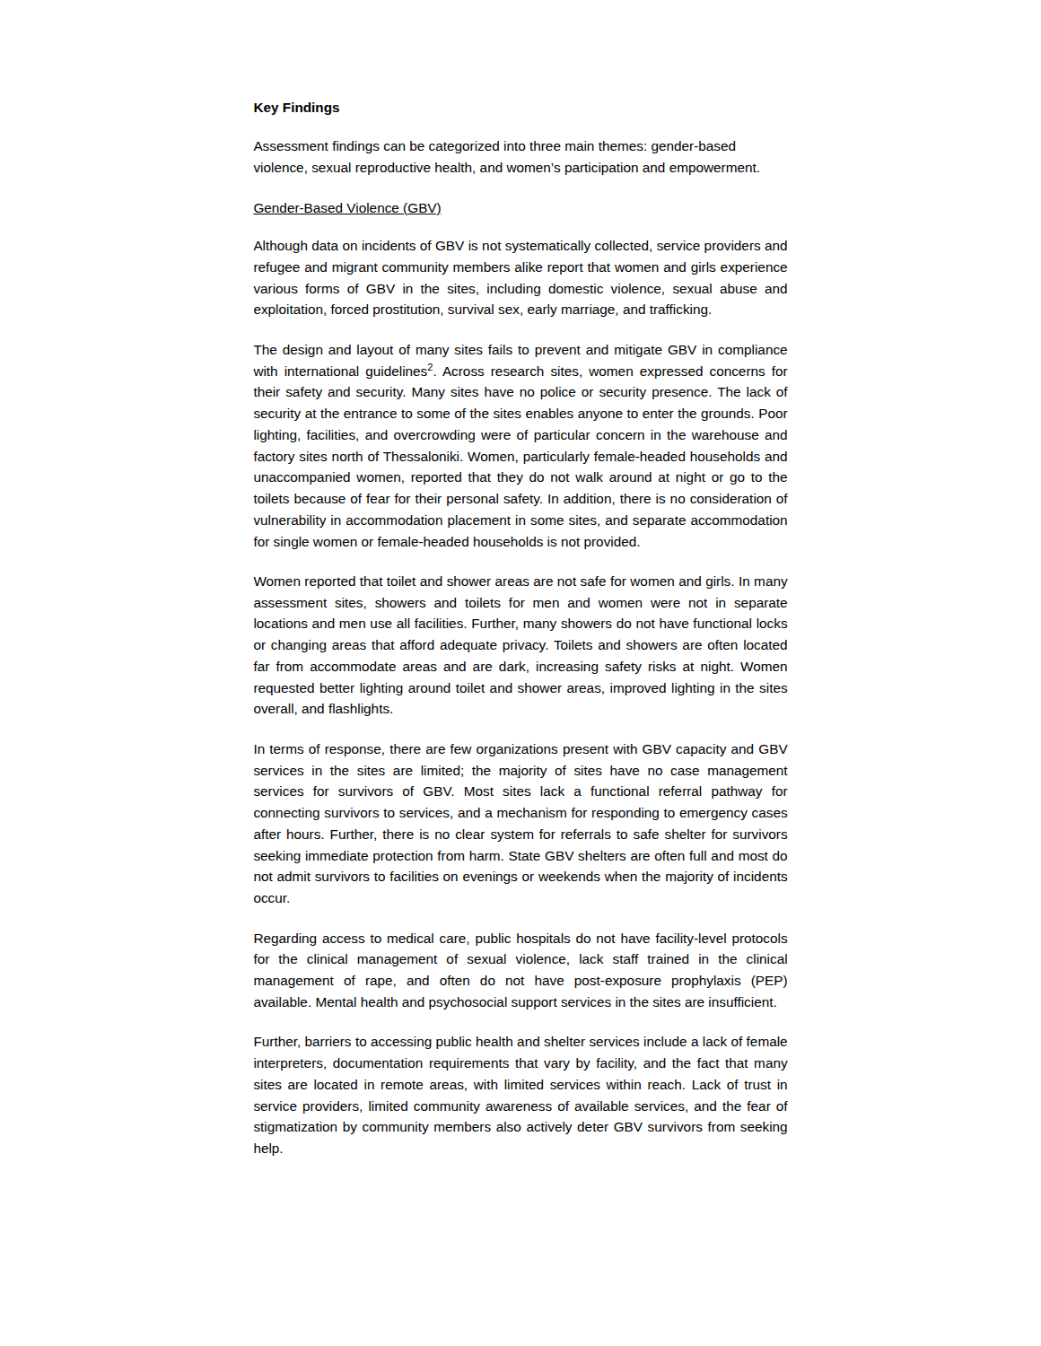Key Findings
Assessment findings can be categorized into three main themes: gender-based violence, sexual reproductive health, and women’s participation and empowerment.
Gender-Based Violence (GBV)
Although data on incidents of GBV is not systematically collected, service providers and refugee and migrant community members alike report that women and girls experience various forms of GBV in the sites, including domestic violence, sexual abuse and exploitation, forced prostitution, survival sex, early marriage, and trafficking.
The design and layout of many sites fails to prevent and mitigate GBV in compliance with international guidelines2. Across research sites, women expressed concerns for their safety and security. Many sites have no police or security presence. The lack of security at the entrance to some of the sites enables anyone to enter the grounds. Poor lighting, facilities, and overcrowding were of particular concern in the warehouse and factory sites north of Thessaloniki. Women, particularly female-headed households and unaccompanied women, reported that they do not walk around at night or go to the toilets because of fear for their personal safety. In addition, there is no consideration of vulnerability in accommodation placement in some sites, and separate accommodation for single women or female-headed households is not provided.
Women reported that toilet and shower areas are not safe for women and girls. In many assessment sites, showers and toilets for men and women were not in separate locations and men use all facilities. Further, many showers do not have functional locks or changing areas that afford adequate privacy. Toilets and showers are often located far from accommodate areas and are dark, increasing safety risks at night. Women requested better lighting around toilet and shower areas, improved lighting in the sites overall, and flashlights.
In terms of response, there are few organizations present with GBV capacity and GBV services in the sites are limited; the majority of sites have no case management services for survivors of GBV. Most sites lack a functional referral pathway for connecting survivors to services, and a mechanism for responding to emergency cases after hours. Further, there is no clear system for referrals to safe shelter for survivors seeking immediate protection from harm. State GBV shelters are often full and most do not admit survivors to facilities on evenings or weekends when the majority of incidents occur.
Regarding access to medical care, public hospitals do not have facility-level protocols for the clinical management of sexual violence, lack staff trained in the clinical management of rape, and often do not have post-exposure prophylaxis (PEP) available. Mental health and psychosocial support services in the sites are insufficient.
Further, barriers to accessing public health and shelter services include a lack of female interpreters, documentation requirements that vary by facility, and the fact that many sites are located in remote areas, with limited services within reach. Lack of trust in service providers, limited community awareness of available services, and the fear of stigmatization by community members also actively deter GBV survivors from seeking help.